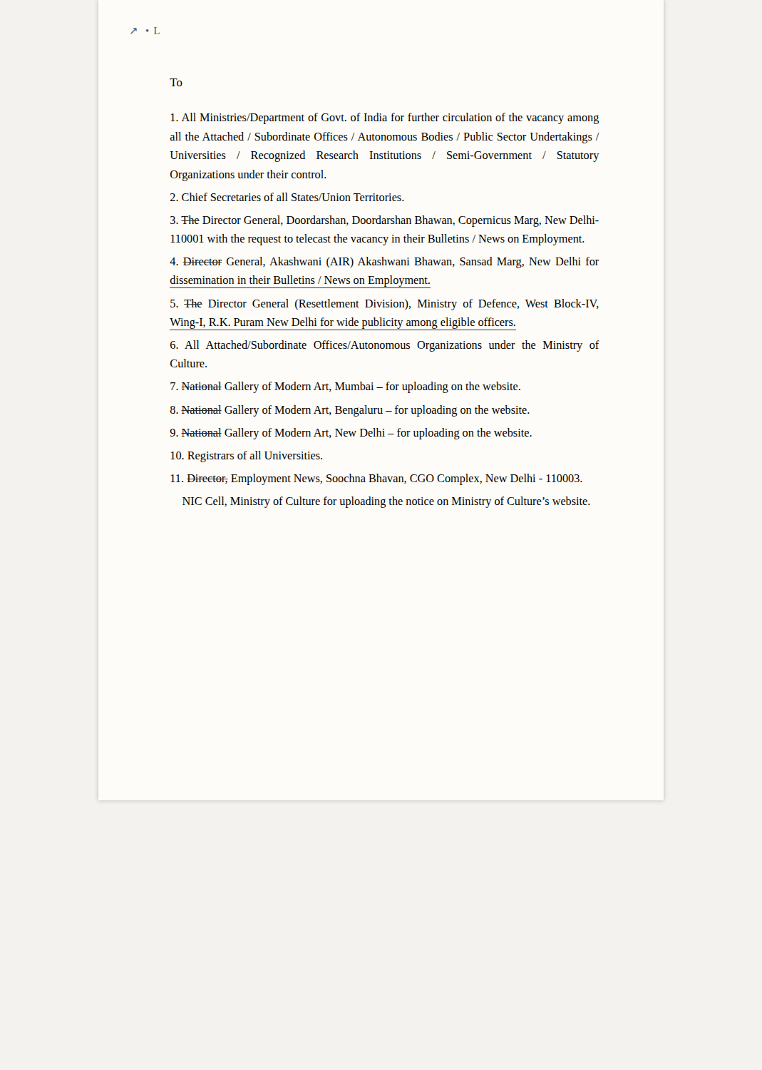↗ • L
To
1. All Ministries/Department of Govt. of India for further circulation of the vacancy among all the Attached / Subordinate Offices / Autonomous Bodies / Public Sector Undertakings / Universities / Recognized Research Institutions / Semi-Government / Statutory Organizations under their control.
2. Chief Secretaries of all States/Union Territories.
3. The Director General, Doordarshan, Doordarshan Bhawan, Copernicus Marg, New Delhi-110001 with the request to telecast the vacancy in their Bulletins / News on Employment.
4. Director General, Akashwani (AIR) Akashwani Bhawan, Sansad Marg, New Delhi for dissemination in their Bulletins / News on Employment.
5. The Director General (Resettlement Division), Ministry of Defence, West Block-IV, Wing-I, R.K. Puram New Delhi for wide publicity among eligible officers.
6. All Attached/Subordinate Offices/Autonomous Organizations under the Ministry of Culture.
7. National Gallery of Modern Art, Mumbai – for uploading on the website.
8. National Gallery of Modern Art, Bengaluru – for uploading on the website.
9. National Gallery of Modern Art, New Delhi – for uploading on the website.
10. Registrars of all Universities.
11. Director, Employment News, Soochna Bhavan, CGO Complex, New Delhi - 110003.
NIC Cell, Ministry of Culture for uploading the notice on Ministry of Culture’s website.